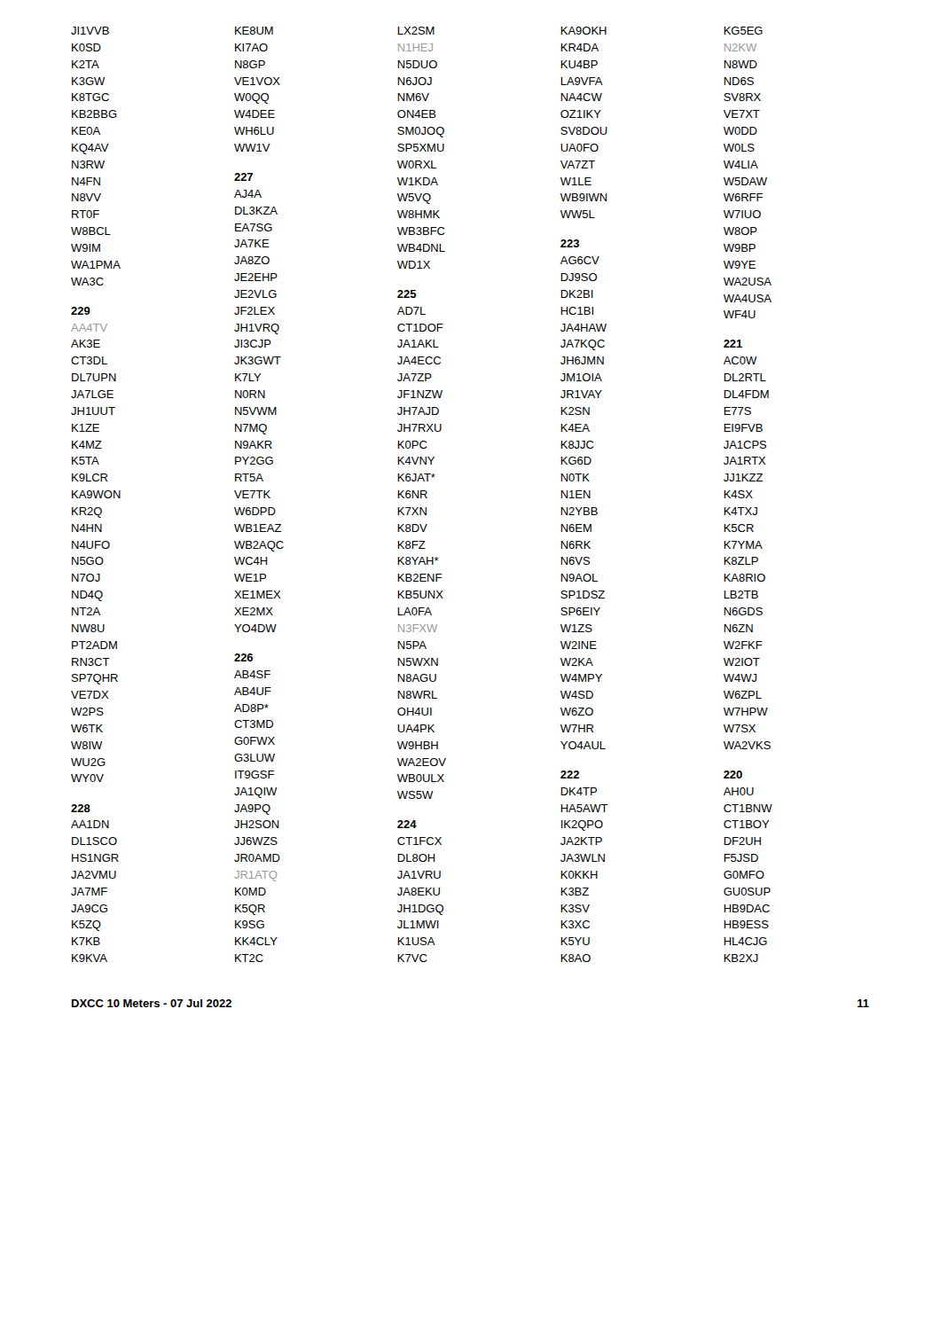JI1VVB
K0SD
K2TA
K3GW
K8TGC
KB2BBG
KE0A
KQ4AV
N3RW
N4FN
N8VV
RT0F
W8BCL
W9IM
WA1PMA
WA3C
229
AA4TV
AK3E
CT3DL
DL7UPN
JA7LGE
JH1UUT
K1ZE
K4MZ
K5TA
K9LCR
KA9WON
KR2Q
N4HN
N4UFO
N5GO
N7OJ
ND4Q
NT2A
NW8U
PT2ADM
RN3CT
SP7QHR
VE7DX
W2PS
W6TK
W8IW
WU2G
WY0V
228
AA1DN
DL1SCO
HS1NGR
JA2VMU
JA7MF
JA9CG
K5ZQ
K7KB
K9KVA
KE8UM
KI7AO
N8GP
VE1VOX
W0QQ
W4DEE
WH6LU
WW1V
227
AJ4A
DL3KZA
EA7SG
JA7KE
JA8ZO
JE2EHP
JE2VLG
JF2LEX
JH1VRQ
JI3CJP
JK3GWT
K7LY
N0RN
N5VWM
N7MQ
N9AKR
PY2GG
RT5A
VE7TK
W6DPD
WB1EAZ
WB2AQC
WC4H
WE1P
XE1MEX
XE2MX
YO4DW
226
AB4SF
AB4UF
AD8P*
CT3MD
G0FWX
G3LUW
IT9GSF
JA1QIW
JA9PQ
JH2SON
JJ6WZS
JR0AMD
JR1ATQ
K0MD
K5QR
K9SG
KK4CLY
KT2C
LX2SM
N1HEJ
N5DUO
N6JOJ
NM6V
ON4EB
SM0JOQ
SP5XMU
W0RXL
W1KDA
W5VQ
W8HMK
WB3BFC
WB4DNL
WD1X
225
AD7L
CT1DOF
JA1AKL
JA4ECC
JA7ZP
JF1NZW
JH7AJD
JH7RXU
K0PC
K4VNY
K6JAT*
K6NR
K7XN
K8DV
K8FZ
K8YAH*
KB2ENF
KB5UNX
LA0FA
N3FXW
N5PA
N5WXN
N8AGU
N8WRL
OH4UI
UA4PK
W9HBH
WA2EOV
WB0ULX
WS5W
224
CT1FCX
DL8OH
JA1VRU
JA8EKU
JH1DGQ
JL1MWI
K1USA
K7VC
KA9OKH
KR4DA
KU4BP
LA9VFA
NA4CW
OZ1IKY
SV8DOU
UA0FO
VA7ZT
W1LE
WB9IWN
WW5L
223
AG6CV
DJ9SO
DK2BI
HC1BI
JA4HAW
JA7KQC
JH6JMN
JM1OIA
JR1VAY
K2SN
K4EA
K8JJC
KG6D
N0TK
N1EN
N2YBB
N6EM
N6RK
N6VS
N9AOL
SP1DSZ
SP6EIY
W1ZS
W2INE
W2KA
W4MPY
W4SD
W6ZO
W7HR
YO4AUL
222
DK4TP
HA5AWT
IK2QPO
JA2KTP
JA3WLN
K0KKH
K3BZ
K3SV
K3XC
K5YU
K8AO
KG5EG
N2KW
N8WD
ND6S
SV8RX
VE7XT
W0DD
W0LS
W4LIA
W5DAW
W6RFF
W7IUO
W8OP
W9BP
W9YE
WA2USA
WA4USA
WF4U
221
AC0W
DL2RTL
DL4FDM
E77S
EI9FVB
JA1CPS
JA1RTX
JJ1KZZ
K4SX
K4TXJ
K5CR
K7YMA
K8ZLP
KA8RIO
LB2TB
N6GDS
N6ZN
W2FKF
W2IOT
W4WJ
W6ZPL
W7HPW
W7SX
WA2VKS
220
AH0U
CT1BNW
CT1BOY
DF2UH
F5JSD
G0MFO
GU0SUP
HB9DAC
HB9ESS
HL4CJG
KB2XJ
DXCC 10 Meters - 07 Jul 2022 11